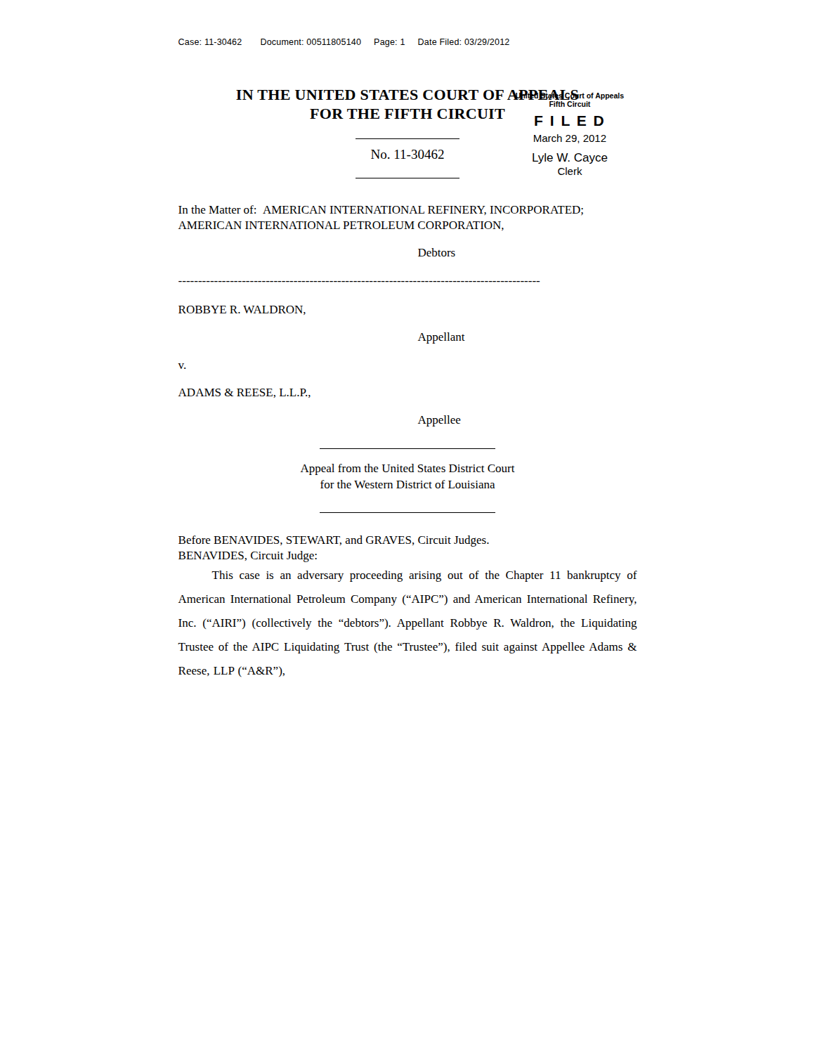Case: 11-30462 Document: 00511805140 Page: 1 Date Filed: 03/29/2012
United States Court of Appeals
Fifth Circuit
F I L E D
March 29, 2012
Lyle W. Cayce
Clerk
IN THE UNITED STATES COURT OF APPEALS
FOR THE FIFTH CIRCUIT
No. 11-30462
In the Matter of: AMERICAN INTERNATIONAL REFINERY, INCORPORATED; AMERICAN INTERNATIONAL PETROLEUM CORPORATION,
Debtors
-------------------------------------------------------------------------------------------
ROBBYE R. WALDRON,
Appellant
v.
ADAMS & REESE, L.L.P.,
Appellee
Appeal from the United States District Court
for the Western District of Louisiana
Before BENAVIDES, STEWART, and GRAVES, Circuit Judges.
BENAVIDES, Circuit Judge:
This case is an adversary proceeding arising out of the Chapter 11 bankruptcy of American International Petroleum Company (“AIPC”) and American International Refinery, Inc. (“AIRI”) (collectively the “debtors”). Appellant Robbye R. Waldron, the Liquidating Trustee of the AIPC Liquidating Trust (the “Trustee”), filed suit against Appellee Adams & Reese, LLP (“A&R”),